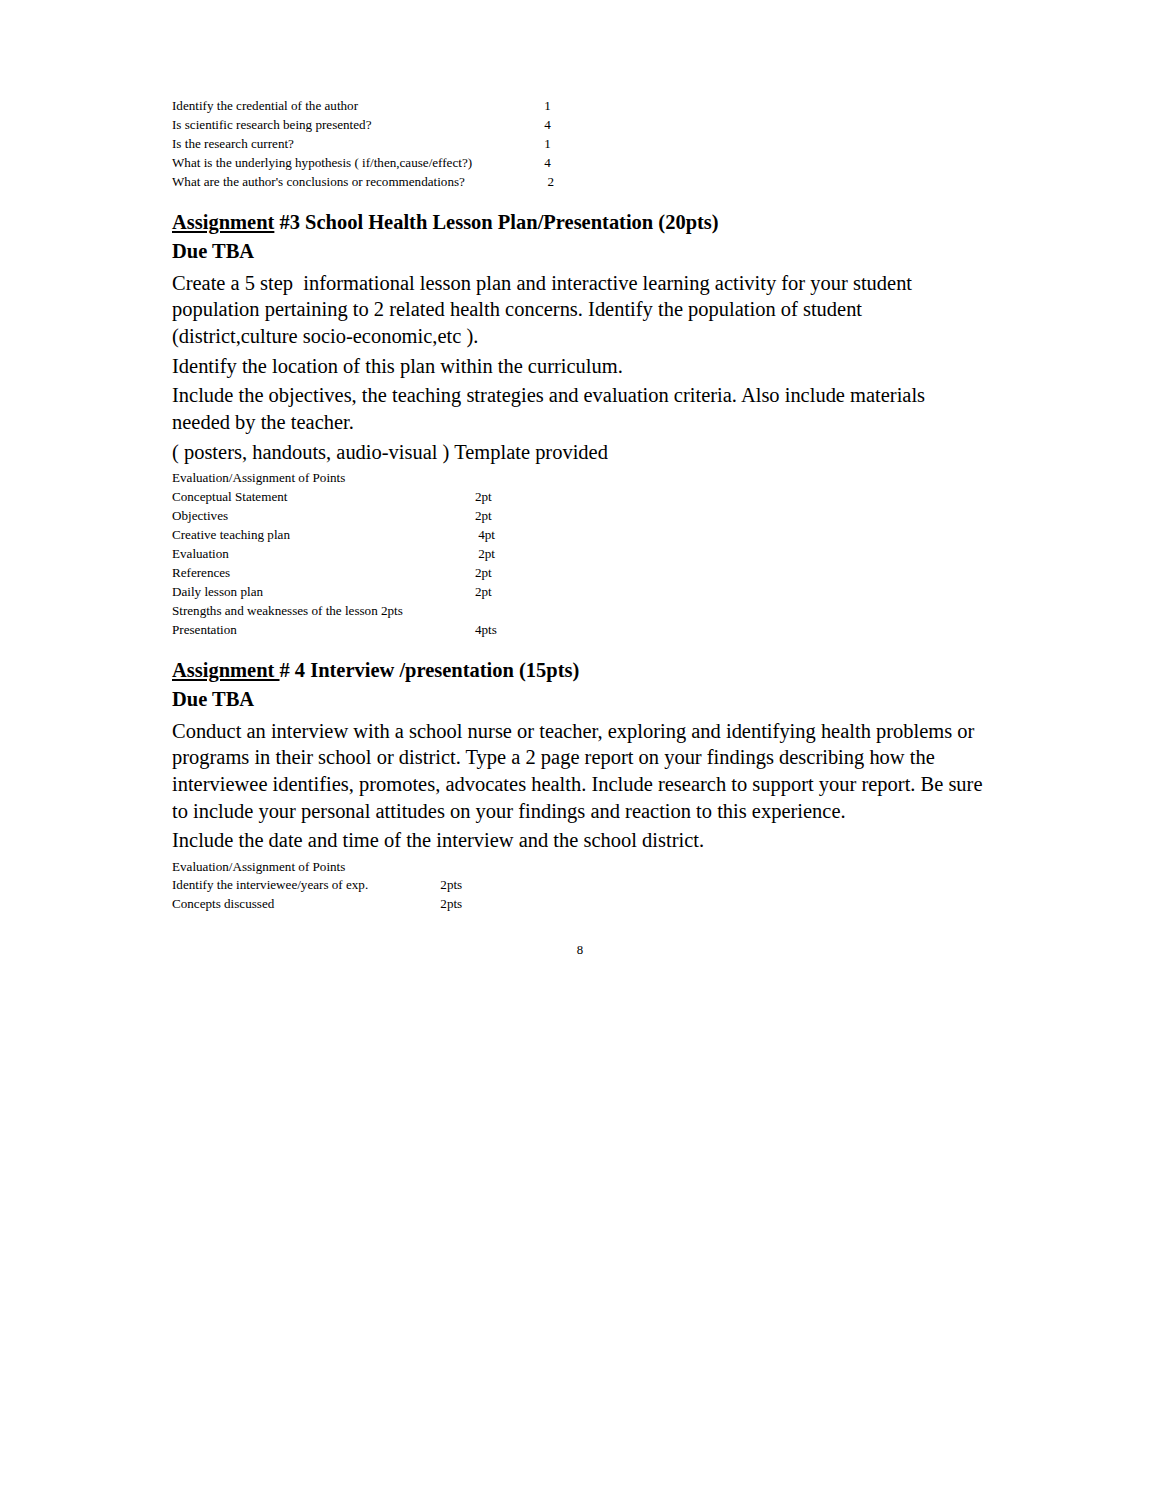| Identify the credential of the author | 1 |
| Is scientific research being presented? | 4 |
| Is the research current? | 1 |
| What is the underlying hypothesis ( if/then,cause/effect?) | 4 |
| What are the author's conclusions or recommendations? | 2 |
Assignment #3 School Health Lesson Plan/Presentation (20pts)
Due TBA
Create a 5 step informational lesson plan and interactive learning activity for your student population pertaining to 2 related health concerns. Identify the population of student (district,culture socio-economic,etc ).
Identify the location of this plan within the curriculum.
Include the objectives, the teaching strategies and evaluation criteria. Also include materials needed by the teacher.
( posters, handouts, audio-visual ) Template provided
Evaluation/Assignment of Points
| Conceptual Statement | 2pt |
| Objectives | 2pt |
| Creative teaching plan | 4pt |
| Evaluation | 2pt |
| References | 2pt |
| Daily lesson plan | 2pt |
| Strengths and weaknesses of the lesson 2pts | |
| Presentation | 4pts |
Assignment # 4 Interview /presentation (15pts)
Due TBA
Conduct an interview with a school nurse or teacher, exploring and identifying health problems or programs in their school or district. Type a 2 page report on your findings describing how the interviewee identifies, promotes, advocates health. Include research to support your report. Be sure to include your personal attitudes on your findings and reaction to this experience.
Include the date and time of the interview and the school district.
Evaluation/Assignment of Points
| Identify the interviewee/years of exp. | 2pts |
| Concepts discussed | 2pts |
8